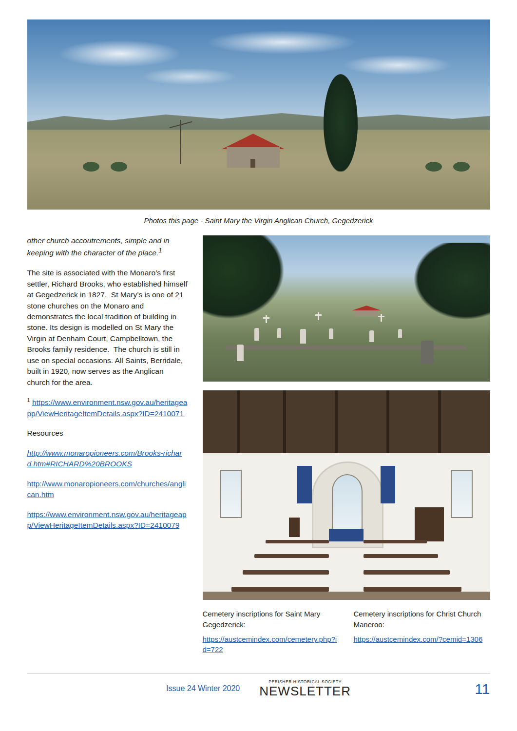Photos this page - Saint Mary the Virgin Anglican Church, Gegedzerick
other church accoutrements, simple and in keeping with the character of the place.1
The site is associated with the Monaro’s first settler, Richard Brooks, who established himself at Gegedzerick in 1827. St Mary’s is one of 21 stone churches on the Monaro and demonstrates the local tradition of building in stone. Its design is modelled on St Mary the Virgin at Denham Court, Campbelltown, the Brooks family residence. The church is still in use on special occasions. All Saints, Berridale, built in 1920, now serves as the Anglican church for the area.
1 https://www.environment.nsw.gov.au/heritageapp/ViewHeritageItemDetails.aspx?ID=2410071
Resources
http://www.monaropioneers.com/Brooks-richard.htm#RICHARD%20BROOKS
http://www.monaropioneers.com/churches/anglican.htm
https://www.environment.nsw.gov.au/heritageapp/ViewHeritageItemDetails.aspx?ID=2410079
Cemetery inscriptions for Saint Mary Gegedzerick:
https://austcemindex.com/cemetery.php?id=722
Cemetery inscriptions for Christ Church Maneroo:
https://austcemindex.com/?cemid=1306
Issue 24 Winter 2020 PERISHER HISTORICAL SOCIETY NEWSLETTER 11